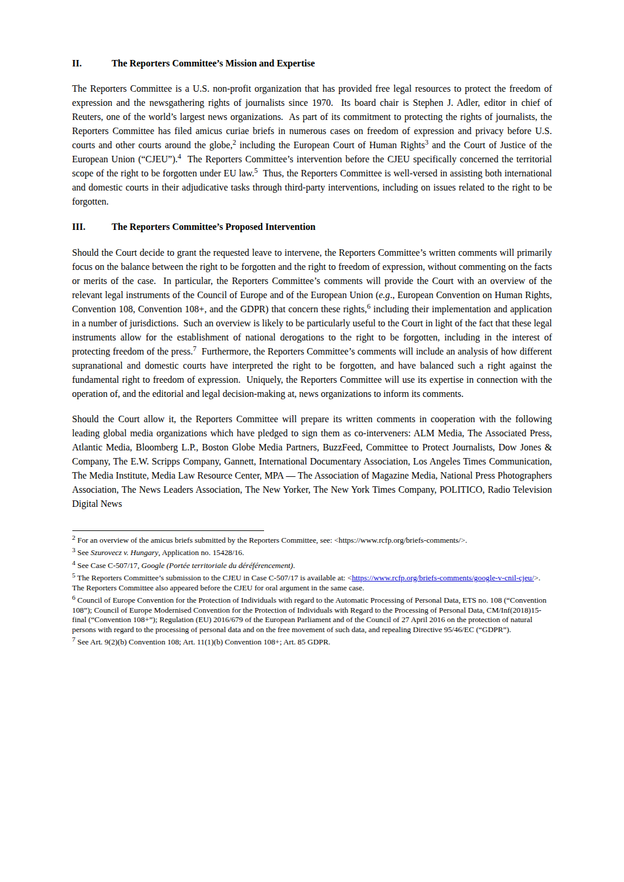II. The Reporters Committee’s Mission and Expertise
The Reporters Committee is a U.S. non-profit organization that has provided free legal resources to protect the freedom of expression and the newsgathering rights of journalists since 1970. Its board chair is Stephen J. Adler, editor in chief of Reuters, one of the world’s largest news organizations. As part of its commitment to protecting the rights of journalists, the Reporters Committee has filed amicus curiae briefs in numerous cases on freedom of expression and privacy before U.S. courts and other courts around the globe,2 including the European Court of Human Rights3 and the Court of Justice of the European Union (“CJEU”).4 The Reporters Committee’s intervention before the CJEU specifically concerned the territorial scope of the right to be forgotten under EU law.5 Thus, the Reporters Committee is well-versed in assisting both international and domestic courts in their adjudicative tasks through third-party interventions, including on issues related to the right to be forgotten.
III. The Reporters Committee’s Proposed Intervention
Should the Court decide to grant the requested leave to intervene, the Reporters Committee’s written comments will primarily focus on the balance between the right to be forgotten and the right to freedom of expression, without commenting on the facts or merits of the case. In particular, the Reporters Committee’s comments will provide the Court with an overview of the relevant legal instruments of the Council of Europe and of the European Union (e.g., European Convention on Human Rights, Convention 108, Convention 108+, and the GDPR) that concern these rights,6 including their implementation and application in a number of jurisdictions. Such an overview is likely to be particularly useful to the Court in light of the fact that these legal instruments allow for the establishment of national derogations to the right to be forgotten, including in the interest of protecting freedom of the press.7 Furthermore, the Reporters Committee’s comments will include an analysis of how different supranational and domestic courts have interpreted the right to be forgotten, and have balanced such a right against the fundamental right to freedom of expression. Uniquely, the Reporters Committee will use its expertise in connection with the operation of, and the editorial and legal decision-making at, news organizations to inform its comments.
Should the Court allow it, the Reporters Committee will prepare its written comments in cooperation with the following leading global media organizations which have pledged to sign them as co-interveners: ALM Media, The Associated Press, Atlantic Media, Bloomberg L.P., Boston Globe Media Partners, BuzzFeed, Committee to Protect Journalists, Dow Jones & Company, The E.W. Scripps Company, Gannett, International Documentary Association, Los Angeles Times Communication, The Media Institute, Media Law Resource Center, MPA — The Association of Magazine Media, National Press Photographers Association, The News Leaders Association, The New Yorker, The New York Times Company, POLITICO, Radio Television Digital News
2 For an overview of the amicus briefs submitted by the Reporters Committee, see: <https://www.rcfp.org/briefs-comments/>.
3 See Szurovecz v. Hungary, Application no. 15428/16.
4 See Case C-507/17, Google (Portée territoriale du déréférencement).
5 The Reporters Committee’s submission to the CJEU in Case C-507/17 is available at: <https://www.rcfp.org/briefs-comments/google-v-cnil-cjeu/>. The Reporters Committee also appeared before the CJEU for oral argument in the same case.
6 Council of Europe Convention for the Protection of Individuals with regard to the Automatic Processing of Personal Data, ETS no. 108 (“Convention 108”); Council of Europe Modernised Convention for the Protection of Individuals with Regard to the Processing of Personal Data, CM/Inf(2018)15-final (“Convention 108+”); Regulation (EU) 2016/679 of the European Parliament and of the Council of 27 April 2016 on the protection of natural persons with regard to the processing of personal data and on the free movement of such data, and repealing Directive 95/46/EC (“GDPR”).
7 See Art. 9(2)(b) Convention 108; Art. 11(1)(b) Convention 108+; Art. 85 GDPR.